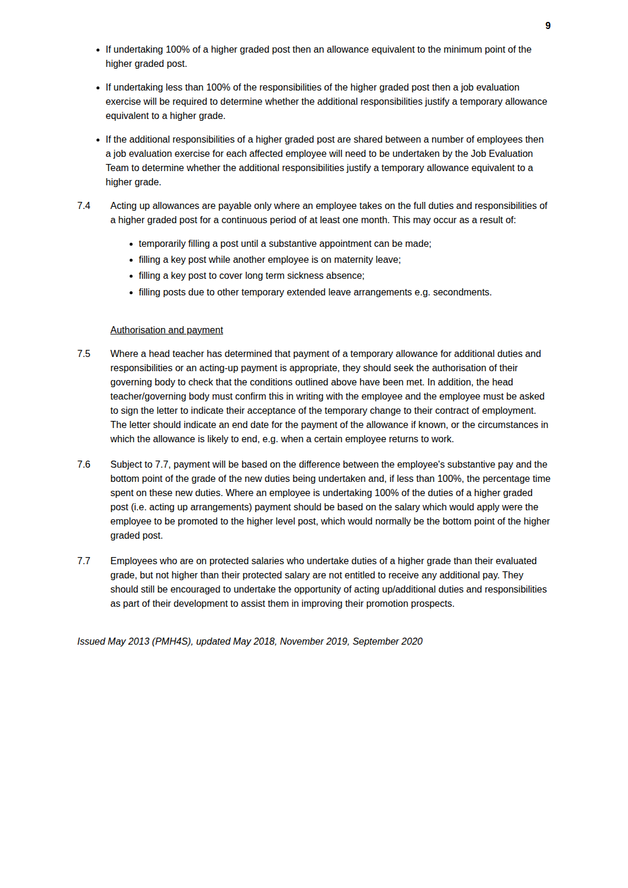9
If undertaking 100% of a higher graded post then an allowance equivalent to the minimum point of the higher graded post.
If undertaking less than 100% of the responsibilities of the higher graded post then a job evaluation exercise will be required to determine whether the additional responsibilities justify a temporary allowance equivalent to a higher grade.
If the additional responsibilities of a higher graded post are shared between a number of employees then a job evaluation exercise for each affected employee will need to be undertaken by the Job Evaluation Team to determine whether the additional responsibilities justify a temporary allowance equivalent to a higher grade.
7.4
Acting up allowances are payable only where an employee takes on the full duties and responsibilities of a higher graded post for a continuous period of at least one month. This may occur as a result of:
temporarily filling a post until a substantive appointment can be made;
filling a key post while another employee is on maternity leave;
filling a key post to cover long term sickness absence;
filling posts due to other temporary extended leave arrangements e.g. secondments.
Authorisation and payment
7.5
Where a head teacher has determined that payment of a temporary allowance for additional duties and responsibilities or an acting-up payment is appropriate, they should seek the authorisation of their governing body to check that the conditions outlined above have been met. In addition, the head teacher/governing body must confirm this in writing with the employee and the employee must be asked to sign the letter to indicate their acceptance of the temporary change to their contract of employment. The letter should indicate an end date for the payment of the allowance if known, or the circumstances in which the allowance is likely to end, e.g. when a certain employee returns to work.
7.6
Subject to 7.7, payment will be based on the difference between the employee's substantive pay and the bottom point of the grade of the new duties being undertaken and, if less than 100%, the percentage time spent on these new duties. Where an employee is undertaking 100% of the duties of a higher graded post (i.e. acting up arrangements) payment should be based on the salary which would apply were the employee to be promoted to the higher level post, which would normally be the bottom point of the higher graded post.
7.7
Employees who are on protected salaries who undertake duties of a higher grade than their evaluated grade, but not higher than their protected salary are not entitled to receive any additional pay. They should still be encouraged to undertake the opportunity of acting up/additional duties and responsibilities as part of their development to assist them in improving their promotion prospects.
Issued May 2013 (PMH4S), updated May 2018, November 2019, September 2020